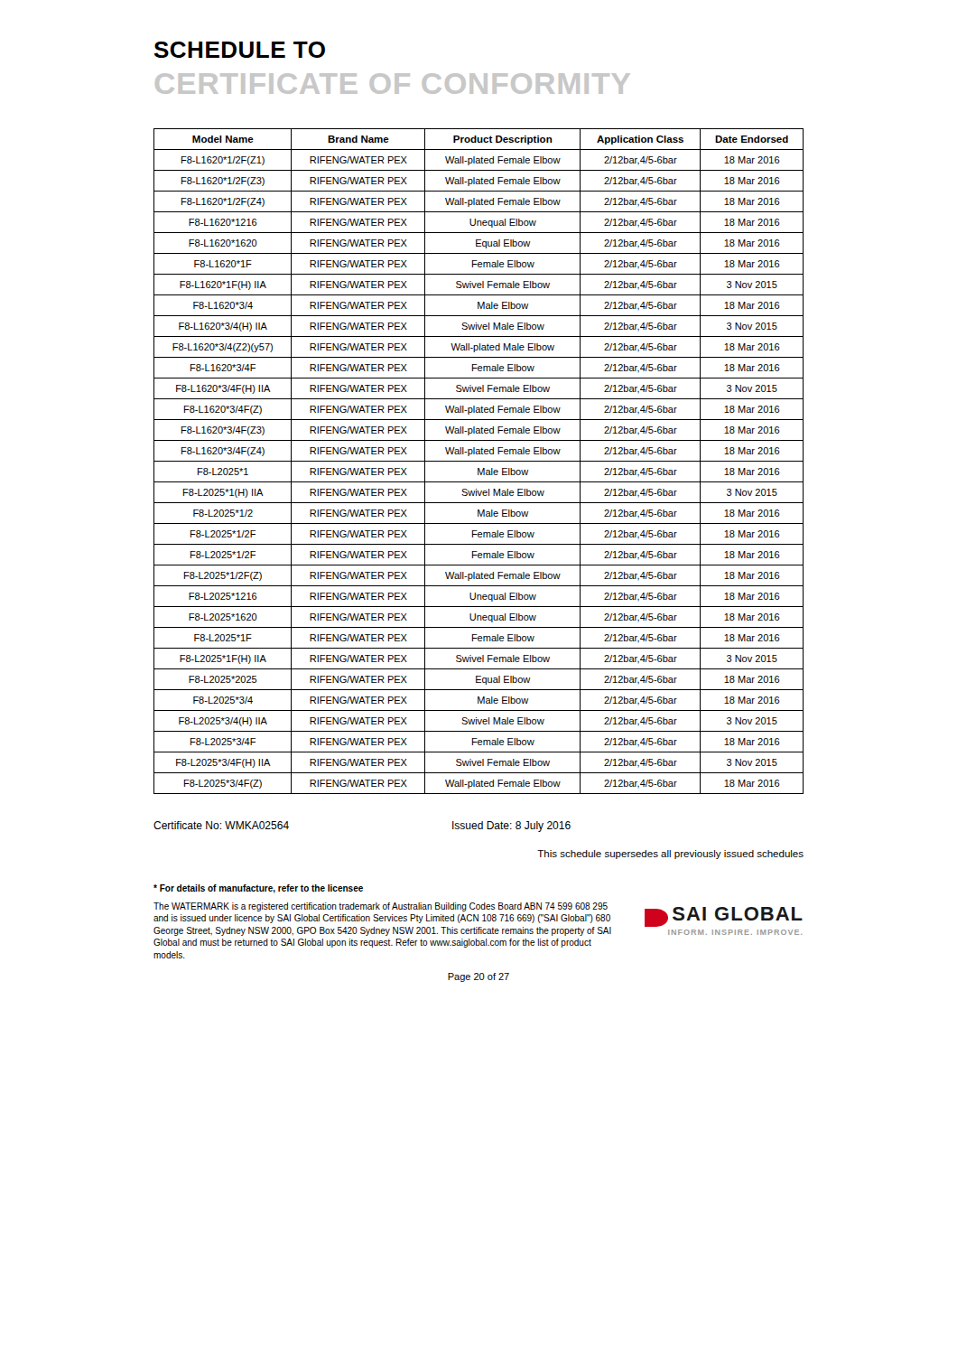SCHEDULE TO
Certificate of Conformity
| Model Name | Brand Name | Product Description | Application Class | Date Endorsed |
| --- | --- | --- | --- | --- |
| F8-L1620*1/2F(Z1) | RIFENG/WATER PEX | Wall-plated Female Elbow | 2/12bar,4/5-6bar | 18 Mar 2016 |
| F8-L1620*1/2F(Z3) | RIFENG/WATER PEX | Wall-plated Female Elbow | 2/12bar,4/5-6bar | 18 Mar 2016 |
| F8-L1620*1/2F(Z4) | RIFENG/WATER PEX | Wall-plated Female Elbow | 2/12bar,4/5-6bar | 18 Mar 2016 |
| F8-L1620*1216 | RIFENG/WATER PEX | Unequal Elbow | 2/12bar,4/5-6bar | 18 Mar 2016 |
| F8-L1620*1620 | RIFENG/WATER PEX | Equal Elbow | 2/12bar,4/5-6bar | 18 Mar 2016 |
| F8-L1620*1F | RIFENG/WATER PEX | Female Elbow | 2/12bar,4/5-6bar | 18 Mar 2016 |
| F8-L1620*1F(H) IIA | RIFENG/WATER PEX | Swivel Female Elbow | 2/12bar,4/5-6bar | 3 Nov 2015 |
| F8-L1620*3/4 | RIFENG/WATER PEX | Male Elbow | 2/12bar,4/5-6bar | 18 Mar 2016 |
| F8-L1620*3/4(H) IIA | RIFENG/WATER PEX | Swivel Male Elbow | 2/12bar,4/5-6bar | 3 Nov 2015 |
| F8-L1620*3/4(Z2)(y57) | RIFENG/WATER PEX | Wall-plated Male Elbow | 2/12bar,4/5-6bar | 18 Mar 2016 |
| F8-L1620*3/4F | RIFENG/WATER PEX | Female Elbow | 2/12bar,4/5-6bar | 18 Mar 2016 |
| F8-L1620*3/4F(H) IIA | RIFENG/WATER PEX | Swivel Female Elbow | 2/12bar,4/5-6bar | 3 Nov 2015 |
| F8-L1620*3/4F(Z) | RIFENG/WATER PEX | Wall-plated Female Elbow | 2/12bar,4/5-6bar | 18 Mar 2016 |
| F8-L1620*3/4F(Z3) | RIFENG/WATER PEX | Wall-plated Female Elbow | 2/12bar,4/5-6bar | 18 Mar 2016 |
| F8-L1620*3/4F(Z4) | RIFENG/WATER PEX | Wall-plated Female Elbow | 2/12bar,4/5-6bar | 18 Mar 2016 |
| F8-L2025*1 | RIFENG/WATER PEX | Male Elbow | 2/12bar,4/5-6bar | 18 Mar 2016 |
| F8-L2025*1(H) IIA | RIFENG/WATER PEX | Swivel Male Elbow | 2/12bar,4/5-6bar | 3 Nov 2015 |
| F8-L2025*1/2 | RIFENG/WATER PEX | Male Elbow | 2/12bar,4/5-6bar | 18 Mar 2016 |
| F8-L2025*1/2F | RIFENG/WATER PEX | Female Elbow | 2/12bar,4/5-6bar | 18 Mar 2016 |
| F8-L2025*1/2F | RIFENG/WATER PEX | Female Elbow | 2/12bar,4/5-6bar | 18 Mar 2016 |
| F8-L2025*1/2F(Z) | RIFENG/WATER PEX | Wall-plated Female Elbow | 2/12bar,4/5-6bar | 18 Mar 2016 |
| F8-L2025*1216 | RIFENG/WATER PEX | Unequal Elbow | 2/12bar,4/5-6bar | 18 Mar 2016 |
| F8-L2025*1620 | RIFENG/WATER PEX | Unequal Elbow | 2/12bar,4/5-6bar | 18 Mar 2016 |
| F8-L2025*1F | RIFENG/WATER PEX | Female Elbow | 2/12bar,4/5-6bar | 18 Mar 2016 |
| F8-L2025*1F(H) IIA | RIFENG/WATER PEX | Swivel Female Elbow | 2/12bar,4/5-6bar | 3 Nov 2015 |
| F8-L2025*2025 | RIFENG/WATER PEX | Equal Elbow | 2/12bar,4/5-6bar | 18 Mar 2016 |
| F8-L2025*3/4 | RIFENG/WATER PEX | Male Elbow | 2/12bar,4/5-6bar | 18 Mar 2016 |
| F8-L2025*3/4(H) IIA | RIFENG/WATER PEX | Swivel Male Elbow | 2/12bar,4/5-6bar | 3 Nov 2015 |
| F8-L2025*3/4F | RIFENG/WATER PEX | Female Elbow | 2/12bar,4/5-6bar | 18 Mar 2016 |
| F8-L2025*3/4F(H) IIA | RIFENG/WATER PEX | Swivel Female Elbow | 2/12bar,4/5-6bar | 3 Nov 2015 |
| F8-L2025*3/4F(Z) | RIFENG/WATER PEX | Wall-plated Female Elbow | 2/12bar,4/5-6bar | 18 Mar 2016 |
Certificate No: WMKA02564
Issued Date: 8 July 2016
This schedule supersedes all previously issued schedules
* For details of manufacture, refer to the licensee
The WATERMARK is a registered certification trademark of Australian Building Codes Board ABN 74 599 608 295 and is issued under licence by SAI Global Certification Services Pty Limited (ACN 108 716 669) ("SAI Global") 680 George Street, Sydney NSW 2000, GPO Box 5420 Sydney NSW 2001. This certificate remains the property of SAI Global and must be returned to SAI Global upon its request. Refer to www.saiglobal.com for the list of product models.
SAI GLOBAL
INFORM. INSPIRE. IMPROVE.
Page 20 of 27